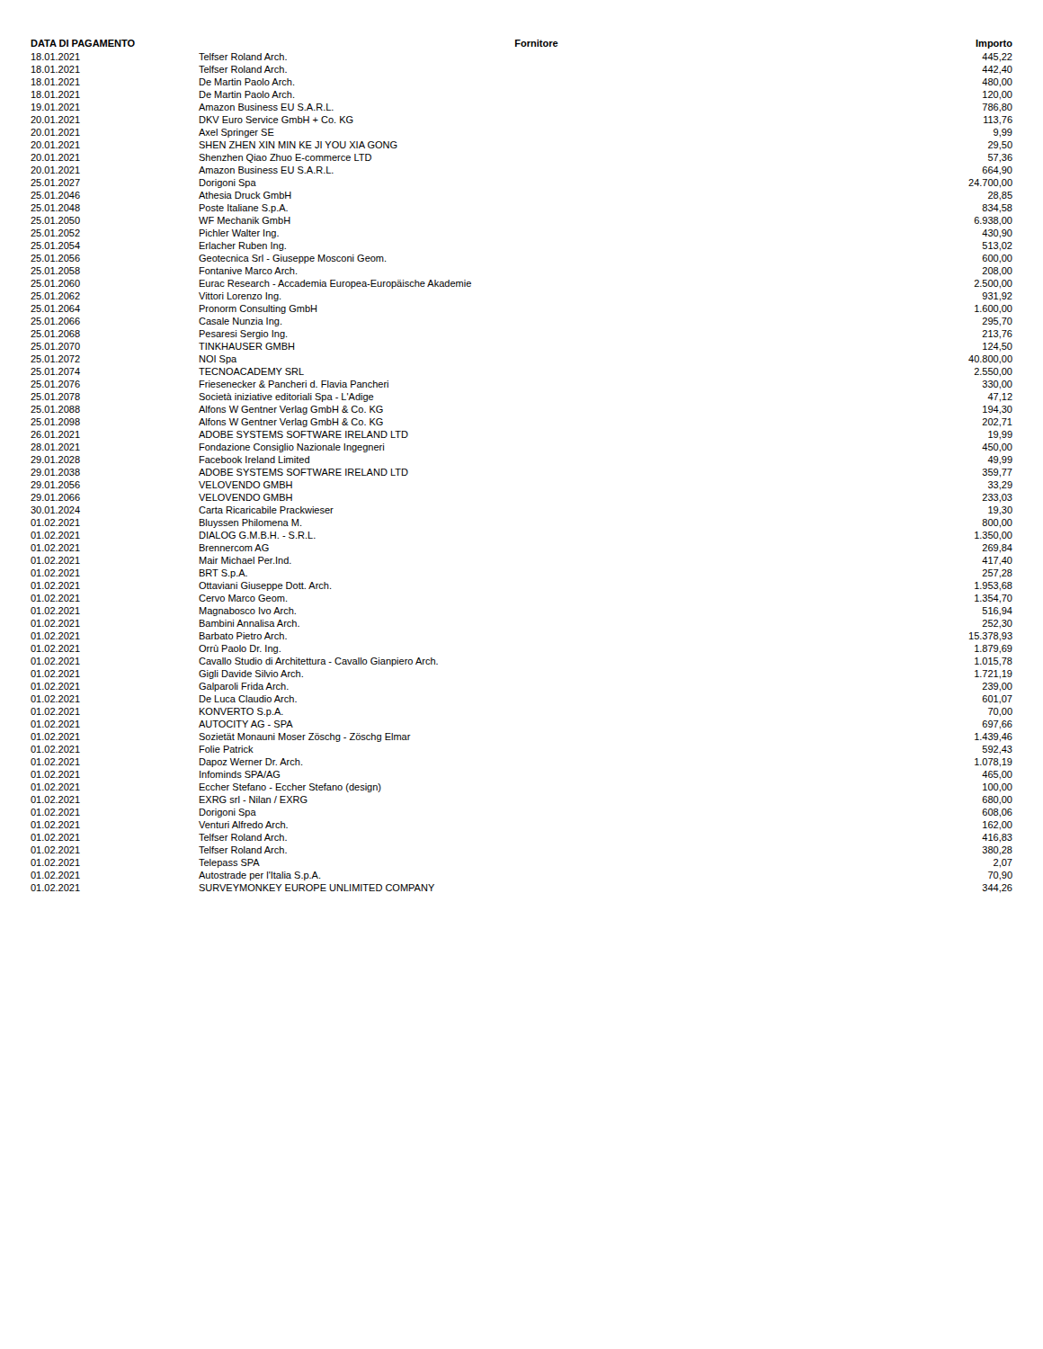| DATA DI PAGAMENTO | Fornitore | Importo |
| --- | --- | --- |
| 18.01.2021 | Telfser Roland Arch. | 445,22 |
| 18.01.2021 | Telfser Roland Arch. | 442,40 |
| 18.01.2021 | De Martin Paolo Arch. | 480,00 |
| 18.01.2021 | De Martin Paolo Arch. | 120,00 |
| 19.01.2021 | Amazon Business EU S.A.R.L. | 786,80 |
| 20.01.2021 | DKV Euro Service GmbH + Co. KG | 113,76 |
| 20.01.2021 | Axel Springer SE | 9,99 |
| 20.01.2021 | SHEN ZHEN XIN MIN KE JI YOU XIA GONG | 29,50 |
| 20.01.2021 | Shenzhen Qiao Zhuo E-commerce LTD | 57,36 |
| 20.01.2021 | Amazon Business EU S.A.R.L. | 664,90 |
| 25.01.2027 | Dorigoni Spa | 24.700,00 |
| 25.01.2046 | Athesia Druck GmbH | 28,85 |
| 25.01.2048 | Poste Italiane S.p.A. | 834,58 |
| 25.01.2050 | WF Mechanik GmbH | 6.938,00 |
| 25.01.2052 | Pichler Walter Ing. | 430,90 |
| 25.01.2054 | Erlacher Ruben Ing. | 513,02 |
| 25.01.2056 | Geotecnica Srl - Giuseppe Mosconi Geom. | 600,00 |
| 25.01.2058 | Fontanive Marco Arch. | 208,00 |
| 25.01.2060 | Eurac Research - Accademia Europea-Europäische Akademie | 2.500,00 |
| 25.01.2062 | Vittori Lorenzo Ing. | 931,92 |
| 25.01.2064 | Pronorm Consulting GmbH | 1.600,00 |
| 25.01.2066 | Casale Nunzia Ing. | 295,70 |
| 25.01.2068 | Pesaresi Sergio Ing. | 213,76 |
| 25.01.2070 | TINKHAUSER GMBH | 124,50 |
| 25.01.2072 | NOI Spa | 40.800,00 |
| 25.01.2074 | TECNOACADEMY SRL | 2.550,00 |
| 25.01.2076 | Friesenecker & Pancheri d. Flavia Pancheri | 330,00 |
| 25.01.2078 | Società iniziative editoriali Spa - L'Adige | 47,12 |
| 25.01.2088 | Alfons W Gentner Verlag GmbH & Co. KG | 194,30 |
| 25.01.2098 | Alfons W Gentner Verlag GmbH & Co. KG | 202,71 |
| 26.01.2021 | ADOBE SYSTEMS SOFTWARE IRELAND LTD | 19,99 |
| 28.01.2021 | Fondazione Consiglio Nazionale Ingegneri | 450,00 |
| 29.01.2028 | Facebook Ireland Limited | 49,99 |
| 29.01.2038 | ADOBE SYSTEMS SOFTWARE IRELAND LTD | 359,77 |
| 29.01.2056 | VELOVENDO GMBH | 33,29 |
| 29.01.2066 | VELOVENDO GMBH | 233,03 |
| 30.01.2024 | Carta Ricaricabile Prackwieser | 19,30 |
| 01.02.2021 | Bluyssen Philomena M. | 800,00 |
| 01.02.2021 | DIALOG G.M.B.H. - S.R.L. | 1.350,00 |
| 01.02.2021 | Brennercom AG | 269,84 |
| 01.02.2021 | Mair Michael Per.Ind. | 417,40 |
| 01.02.2021 | BRT S.p.A. | 257,28 |
| 01.02.2021 | Ottaviani Giuseppe Dott. Arch. | 1.953,68 |
| 01.02.2021 | Cervo Marco Geom. | 1.354,70 |
| 01.02.2021 | Magnabosco Ivo Arch. | 516,94 |
| 01.02.2021 | Bambini Annalisa Arch. | 252,30 |
| 01.02.2021 | Barbato Pietro Arch. | 15.378,93 |
| 01.02.2021 | Orrù Paolo Dr. Ing. | 1.879,69 |
| 01.02.2021 | Cavallo Studio di Architettura - Cavallo Gianpiero Arch. | 1.015,78 |
| 01.02.2021 | Gigli Davide Silvio Arch. | 1.721,19 |
| 01.02.2021 | Galparoli Frida Arch. | 239,00 |
| 01.02.2021 | De Luca Claudio Arch. | 601,07 |
| 01.02.2021 | KONVERTO S.p.A. | 70,00 |
| 01.02.2021 | AUTOCITY AG - SPA | 697,66 |
| 01.02.2021 | Sozietät Monauni Moser Zöschg - Zöschg Elmar | 1.439,46 |
| 01.02.2021 | Folie Patrick | 592,43 |
| 01.02.2021 | Dapoz Werner Dr. Arch. | 1.078,19 |
| 01.02.2021 | Infominds SPA/AG | 465,00 |
| 01.02.2021 | Eccher Stefano - Eccher Stefano (design) | 100,00 |
| 01.02.2021 | EXRG srl - Nilan / EXRG | 680,00 |
| 01.02.2021 | Dorigoni Spa | 608,06 |
| 01.02.2021 | Venturi Alfredo Arch. | 162,00 |
| 01.02.2021 | Telfser Roland Arch. | 416,83 |
| 01.02.2021 | Telfser Roland Arch. | 380,28 |
| 01.02.2021 | Telepass SPA | 2,07 |
| 01.02.2021 | Autostrade per l'Italia S.p.A. | 70,90 |
| 01.02.2021 | SURVEYMONKEY EUROPE UNLIMITED COMPANY | 344,26 |